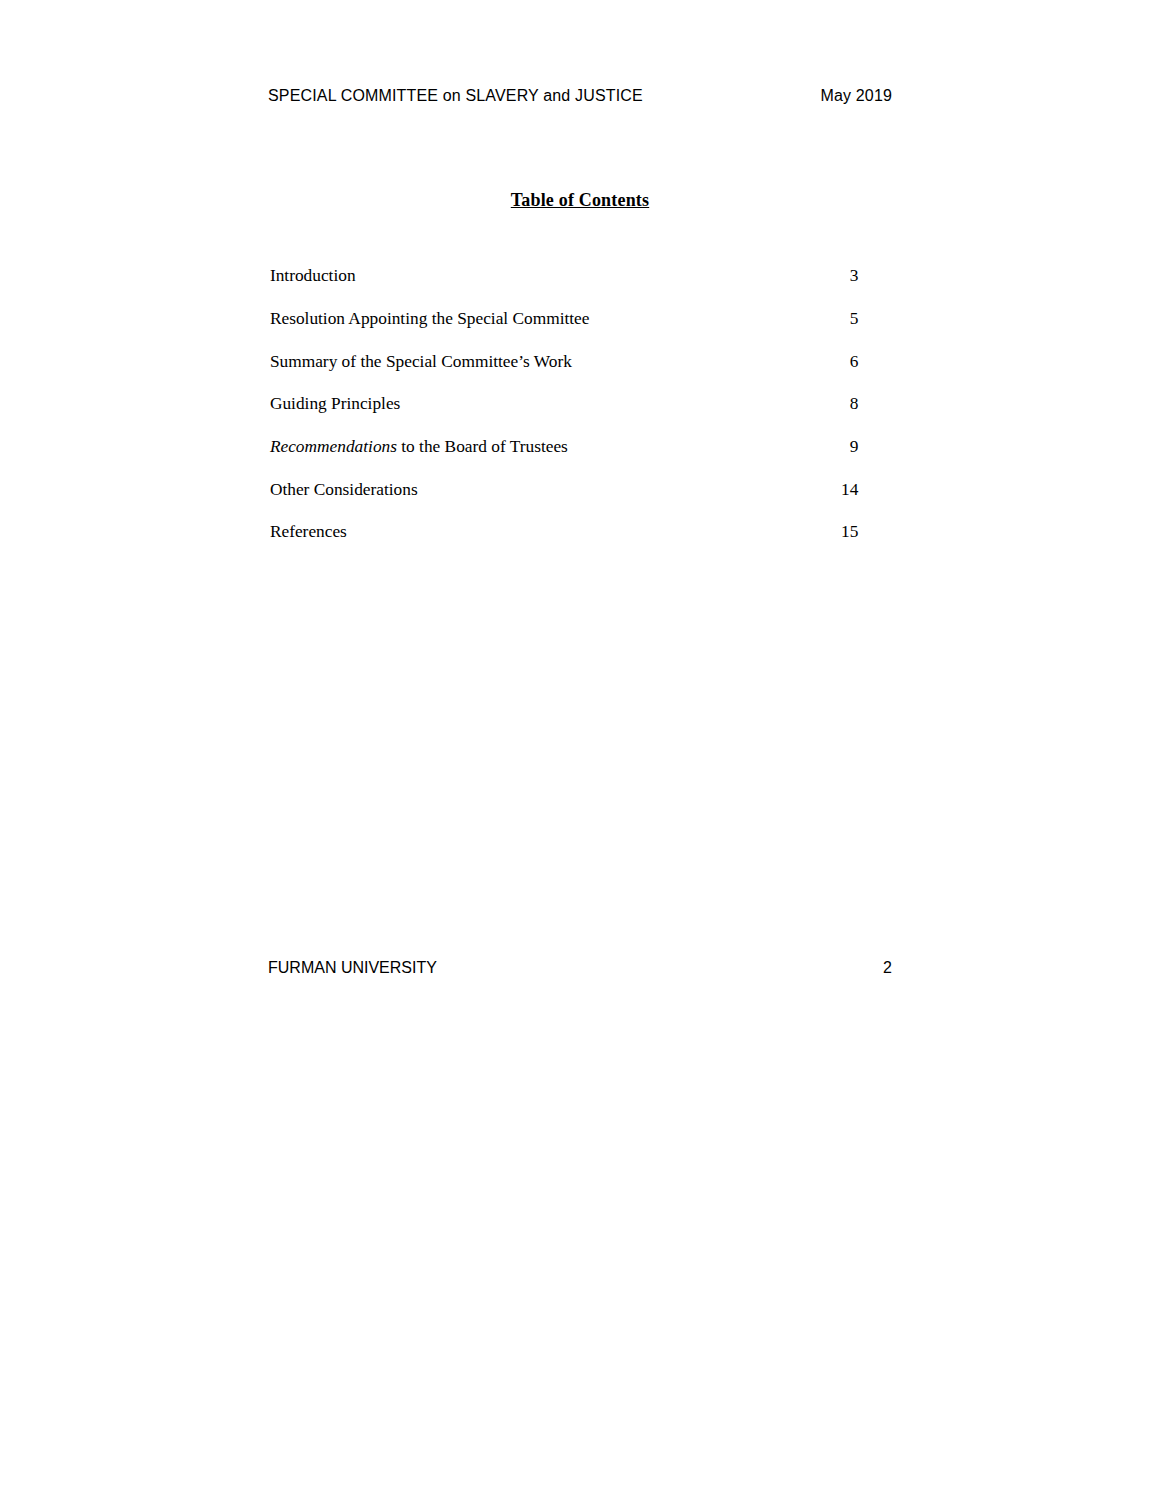SPECIAL COMMITTEE on SLAVERY and JUSTICE
May 2019
Table of Contents
| Introduction | 3 |
| Resolution Appointing the Special Committee | 5 |
| Summary of the Special Committee’s Work | 6 |
| Guiding Principles | 8 |
| Recommendations to the Board of Trustees | 9 |
| Other Considerations | 14 |
| References | 15 |
FURMAN UNIVERSITY
2